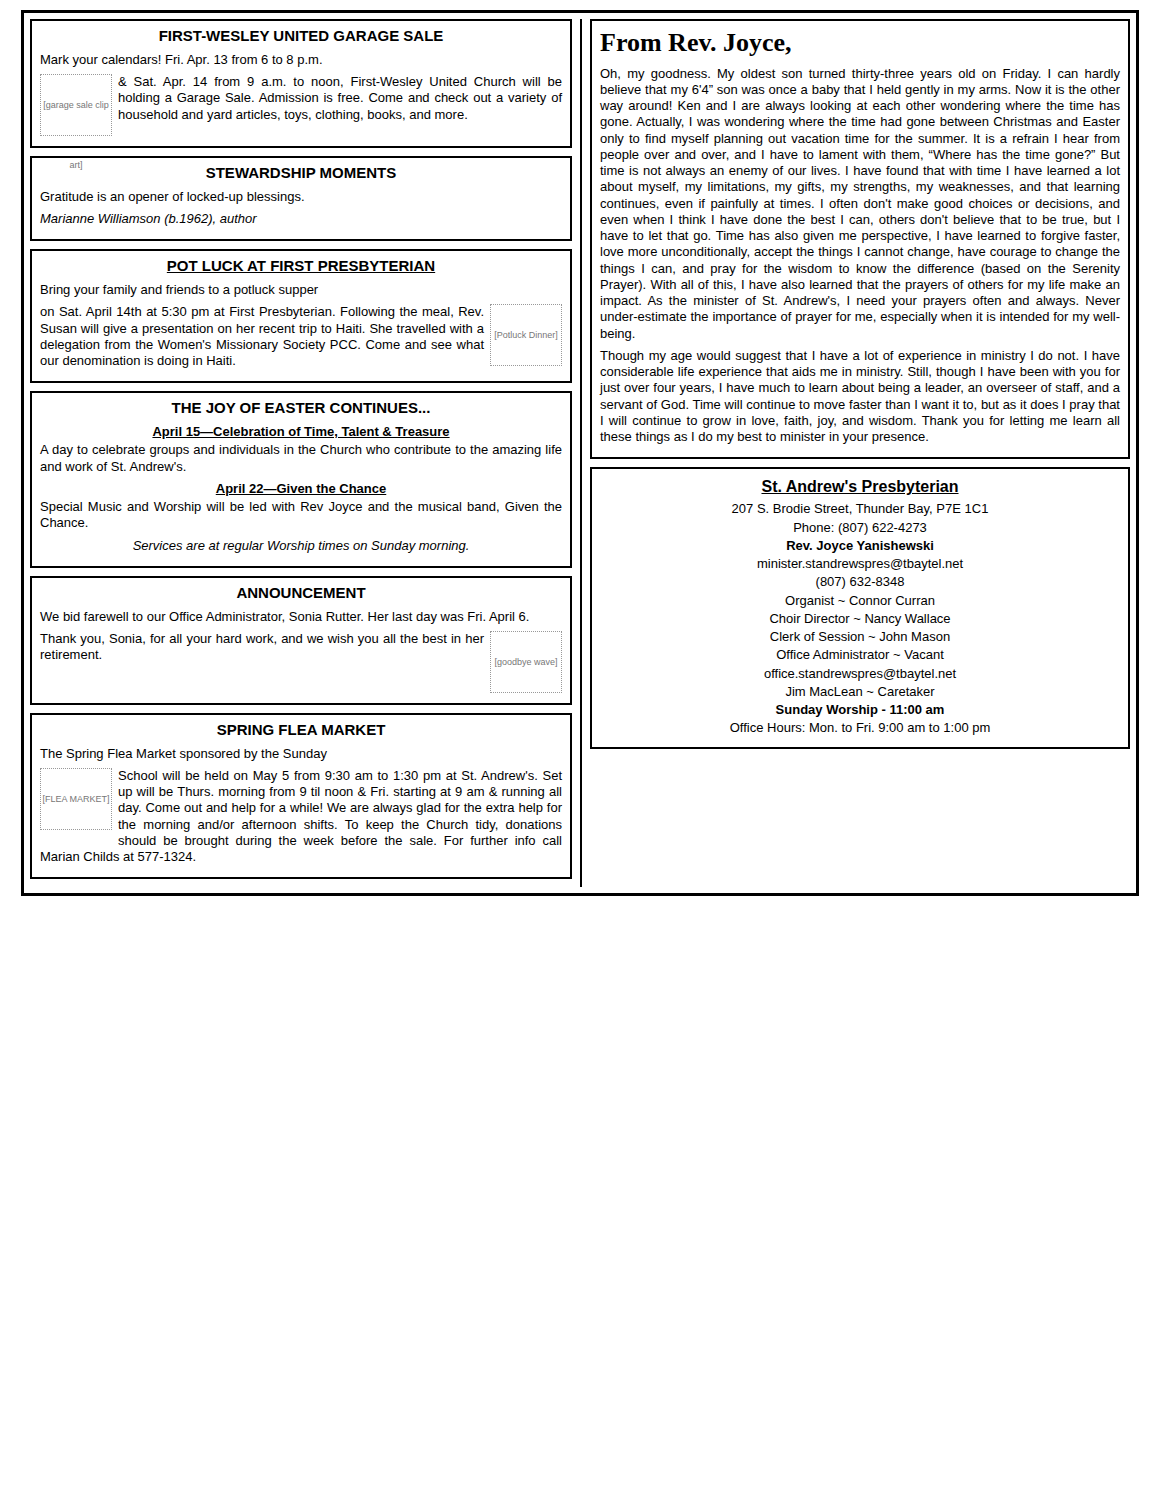First-Wesley United Garage Sale
Mark your calendars! Fri. Apr. 13 from 6 to 8 p.m.
[garage sale clip art]
& Sat. Apr. 14 from 9 a.m. to noon, First-Wesley United Church will be holding a Garage Sale. Admission is free. Come and check out a variety of household and yard articles, toys, clothing, books, and more.
Stewardship Moments
Gratitude is an opener of locked-up blessings.
Marianne Williamson (b.1962), author
Pot Luck at First Presbyterian
Bring your family and friends to a potluck supper
[Potluck Dinner]
on Sat. April 14th at 5:30 pm at First Presbyterian. Following the meal, Rev. Susan will give a presentation on her recent trip to Haiti. She travelled with a delegation from the Women's Missionary Society PCC. Come and see what our denomination is doing in Haiti.
The Joy of Easter Continues...
April 15—Celebration of Time, Talent & Treasure
A day to celebrate groups and individuals in the Church who contribute to the amazing life and work of St. Andrew's.
April 22—Given the Chance
Special Music and Worship will be led with Rev Joyce and the musical band, Given the Chance.
Services are at regular Worship times on Sunday morning.
Announcement
We bid farewell to our Office Administrator, Sonia Rutter. Her last day was Fri. April 6.
[goodbye wave]
Thank you, Sonia, for all your hard work, and we wish you all the best in her retirement.
Spring Flea Market
The Spring Flea Market sponsored by the Sunday
[FLEA MARKET]
School will be held on May 5 from 9:30 am to 1:30 pm at St. Andrew's. Set up will be Thurs. morning from 9 til noon & Fri. starting at 9 am & running all day. Come out and help for a while! We are always glad for the extra help for the morning and/or afternoon shifts. To keep the Church tidy, donations should be brought during the week before the sale. For further info call Marian Childs at 577-1324.
From Rev. Joyce,
Oh, my goodness. My oldest son turned thirty-three years old on Friday. I can hardly believe that my 6'4” son was once a baby that I held gently in my arms. Now it is the other way around! Ken and I are always looking at each other wondering where the time has gone. Actually, I was wondering where the time had gone between Christmas and Easter only to find myself planning out vacation time for the summer. It is a refrain I hear from people over and over, and I have to lament with them, “Where has the time gone?” But time is not always an enemy of our lives. I have found that with time I have learned a lot about myself, my limitations, my gifts, my strengths, my weaknesses, and that learning continues, even if painfully at times. I often don't make good choices or decisions, and even when I think I have done the best I can, others don't believe that to be true, but I have to let that go. Time has also given me perspective, I have learned to forgive faster, love more unconditionally, accept the things I cannot change, have courage to change the things I can, and pray for the wisdom to know the difference (based on the Serenity Prayer). With all of this, I have also learned that the prayers of others for my life make an impact. As the minister of St. Andrew's, I need your prayers often and always. Never under-estimate the importance of prayer for me, especially when it is intended for my well-being.
Though my age would suggest that I have a lot of experience in ministry I do not. I have considerable life experience that aids me in ministry. Still, though I have been with you for just over four years, I have much to learn about being a leader, an overseer of staff, and a servant of God. Time will continue to move faster than I want it to, but as it does I pray that I will continue to grow in love, faith, joy, and wisdom. Thank you for letting me learn all these things as I do my best to minister in your presence.
St. Andrew's Presbyterian
207 S. Brodie Street, Thunder Bay, P7E 1C1
Phone: (807) 622-4273
Rev. Joyce Yanishewski
minister.standrewspres@tbaytel.net
(807) 632-8348
Organist ~ Connor Curran
Choir Director ~ Nancy Wallace
Clerk of Session ~ John Mason
Office Administrator ~ Vacant
office.standrewspres@tbaytel.net
Jim MacLean ~ Caretaker
Sunday Worship - 11:00 am
Office Hours: Mon. to Fri. 9:00 am to 1:00 pm